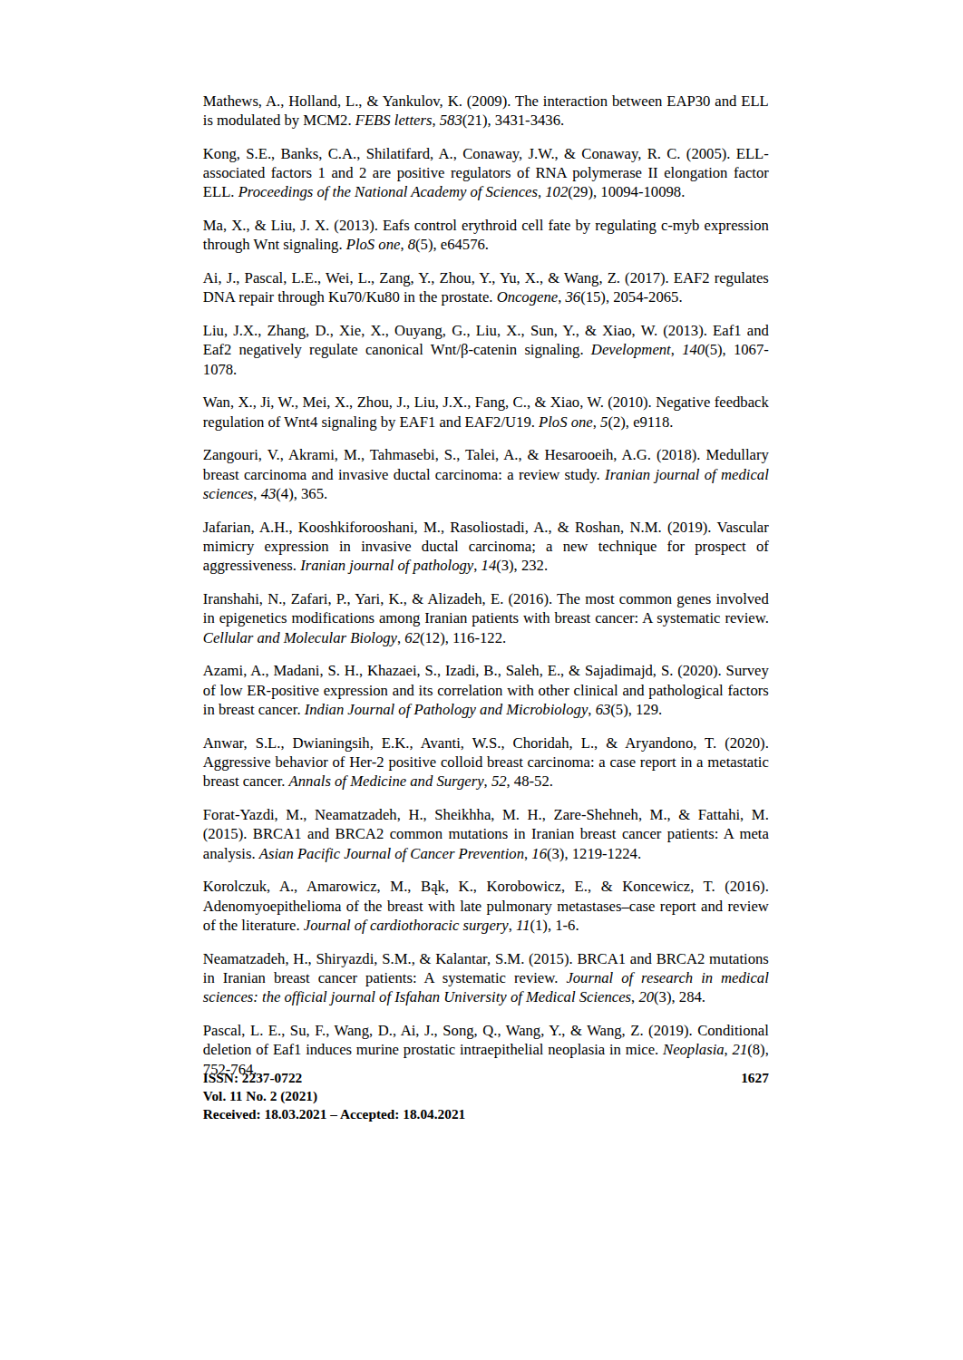Mathews, A., Holland, L., & Yankulov, K. (2009). The interaction between EAP30 and ELL is modulated by MCM2. FEBS letters, 583(21), 3431-3436.
Kong, S.E., Banks, C.A., Shilatifard, A., Conaway, J.W., & Conaway, R. C. (2005). ELL-associated factors 1 and 2 are positive regulators of RNA polymerase II elongation factor ELL. Proceedings of the National Academy of Sciences, 102(29), 10094-10098.
Ma, X., & Liu, J. X. (2013). Eafs control erythroid cell fate by regulating c-myb expression through Wnt signaling. PloS one, 8(5), e64576.
Ai, J., Pascal, L.E., Wei, L., Zang, Y., Zhou, Y., Yu, X., & Wang, Z. (2017). EAF2 regulates DNA repair through Ku70/Ku80 in the prostate. Oncogene, 36(15), 2054-2065.
Liu, J.X., Zhang, D., Xie, X., Ouyang, G., Liu, X., Sun, Y., & Xiao, W. (2013). Eaf1 and Eaf2 negatively regulate canonical Wnt/β-catenin signaling. Development, 140(5), 1067-1078.
Wan, X., Ji, W., Mei, X., Zhou, J., Liu, J.X., Fang, C., & Xiao, W. (2010). Negative feedback regulation of Wnt4 signaling by EAF1 and EAF2/U19. PloS one, 5(2), e9118.
Zangouri, V., Akrami, M., Tahmasebi, S., Talei, A., & Hesarooeih, A.G. (2018). Medullary breast carcinoma and invasive ductal carcinoma: a review study. Iranian journal of medical sciences, 43(4), 365.
Jafarian, A.H., Kooshkiforooshani, M., Rasoliostadi, A., & Roshan, N.M. (2019). Vascular mimicry expression in invasive ductal carcinoma; a new technique for prospect of aggressiveness. Iranian journal of pathology, 14(3), 232.
Iranshahi, N., Zafari, P., Yari, K., & Alizadeh, E. (2016). The most common genes involved in epigenetics modifications among Iranian patients with breast cancer: A systematic review. Cellular and Molecular Biology, 62(12), 116-122.
Azami, A., Madani, S. H., Khazaei, S., Izadi, B., Saleh, E., & Sajadimajd, S. (2020). Survey of low ER-positive expression and its correlation with other clinical and pathological factors in breast cancer. Indian Journal of Pathology and Microbiology, 63(5), 129.
Anwar, S.L., Dwianingsih, E.K., Avanti, W.S., Choridah, L., & Aryandono, T. (2020). Aggressive behavior of Her-2 positive colloid breast carcinoma: a case report in a metastatic breast cancer. Annals of Medicine and Surgery, 52, 48-52.
Forat-Yazdi, M., Neamatzadeh, H., Sheikhha, M. H., Zare-Shehneh, M., & Fattahi, M. (2015). BRCA1 and BRCA2 common mutations in Iranian breast cancer patients: A meta analysis. Asian Pacific Journal of Cancer Prevention, 16(3), 1219-1224.
Korolczuk, A., Amarowicz, M., Bąk, K., Korobowicz, E., & Koncewicz, T. (2016). Adenomyoepithelioma of the breast with late pulmonary metastases–case report and review of the literature. Journal of cardiothoracic surgery, 11(1), 1-6.
Neamatzadeh, H., Shiryazdi, S.M., & Kalantar, S.M. (2015). BRCA1 and BRCA2 mutations in Iranian breast cancer patients: A systematic review. Journal of research in medical sciences: the official journal of Isfahan University of Medical Sciences, 20(3), 284.
Pascal, L. E., Su, F., Wang, D., Ai, J., Song, Q., Wang, Y., & Wang, Z. (2019). Conditional deletion of Eaf1 induces murine prostatic intraepithelial neoplasia in mice. Neoplasia, 21(8), 752-764.
ISSN: 2237-0722
Vol. 11 No. 2 (2021)
Received: 18.03.2021 – Accepted: 18.04.2021
1627